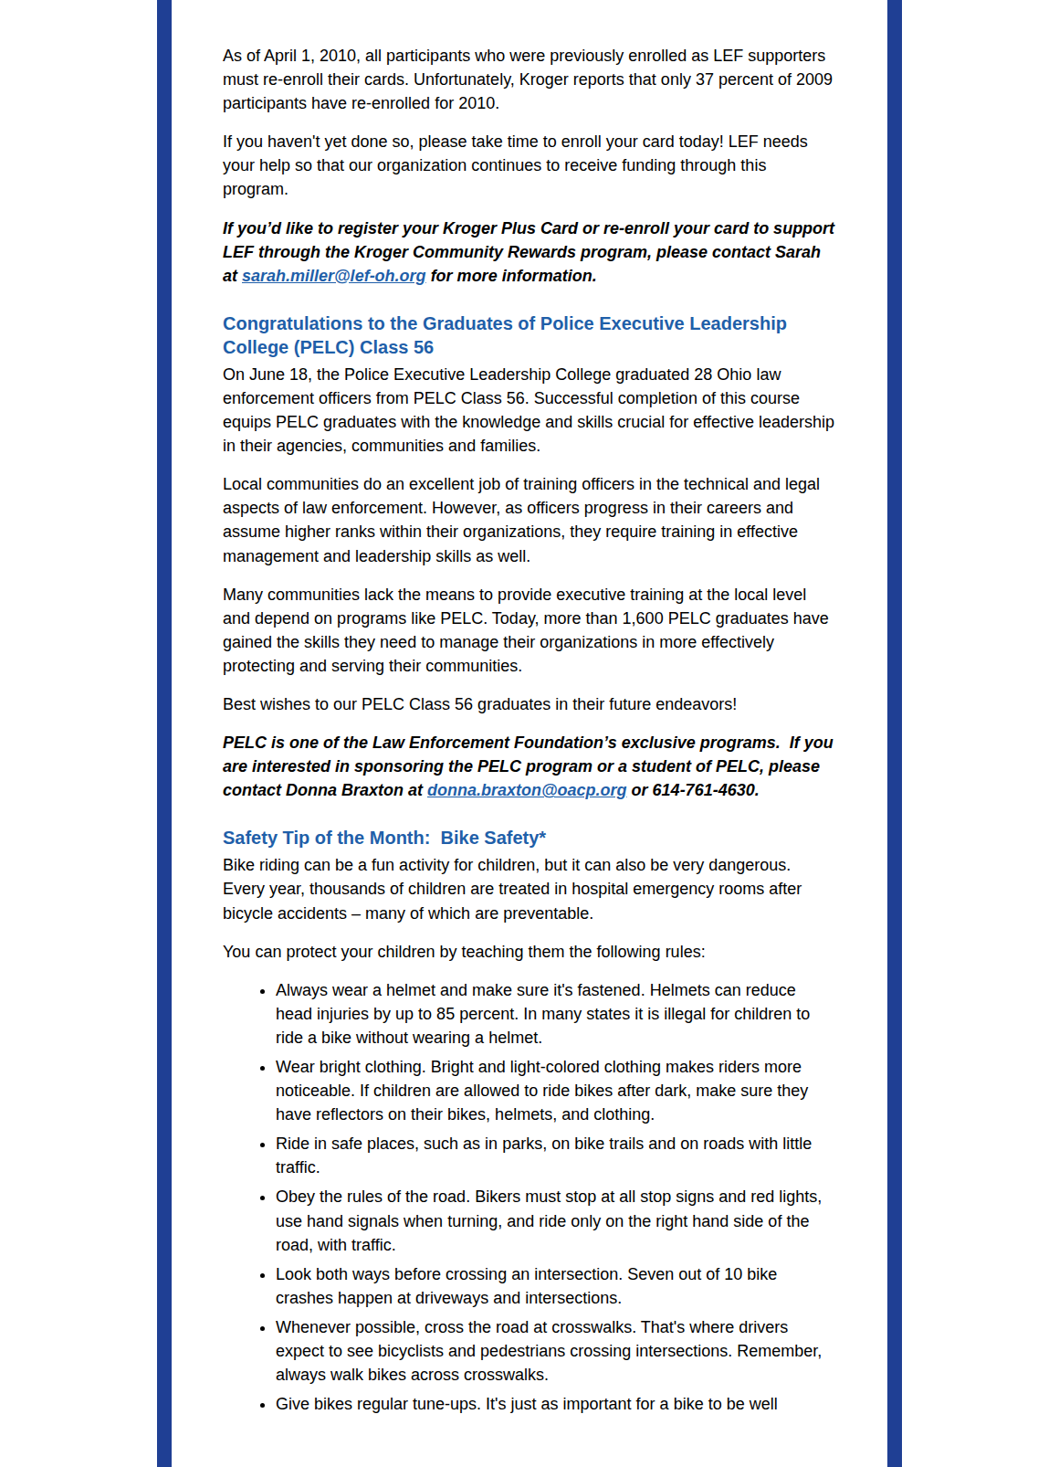As of April 1, 2010, all participants who were previously enrolled as LEF supporters must re-enroll their cards. Unfortunately, Kroger reports that only 37 percent of 2009 participants have re-enrolled for 2010.
If you haven't yet done so, please take time to enroll your card today! LEF needs your help so that our organization continues to receive funding through this program.
If you’d like to register your Kroger Plus Card or re-enroll your card to support LEF through the Kroger Community Rewards program, please contact Sarah at sarah.miller@lef-oh.org for more information.
Congratulations to the Graduates of Police Executive Leadership College (PELC) Class 56
On June 18, the Police Executive Leadership College graduated 28 Ohio law enforcement officers from PELC Class 56. Successful completion of this course equips PELC graduates with the knowledge and skills crucial for effective leadership in their agencies, communities and families.
Local communities do an excellent job of training officers in the technical and legal aspects of law enforcement. However, as officers progress in their careers and assume higher ranks within their organizations, they require training in effective management and leadership skills as well.
Many communities lack the means to provide executive training at the local level and depend on programs like PELC. Today, more than 1,600 PELC graduates have gained the skills they need to manage their organizations in more effectively protecting and serving their communities.
Best wishes to our PELC Class 56 graduates in their future endeavors!
PELC is one of the Law Enforcement Foundation’s exclusive programs. If you are interested in sponsoring the PELC program or a student of PELC, please contact Donna Braxton at donna.braxton@oacp.org or 614-761-4630.
Safety Tip of the Month: Bike Safety*
Bike riding can be a fun activity for children, but it can also be very dangerous. Every year, thousands of children are treated in hospital emergency rooms after bicycle accidents – many of which are preventable.
You can protect your children by teaching them the following rules:
Always wear a helmet and make sure it's fastened. Helmets can reduce head injuries by up to 85 percent. In many states it is illegal for children to ride a bike without wearing a helmet.
Wear bright clothing. Bright and light-colored clothing makes riders more noticeable. If children are allowed to ride bikes after dark, make sure they have reflectors on their bikes, helmets, and clothing.
Ride in safe places, such as in parks, on bike trails and on roads with little traffic.
Obey the rules of the road. Bikers must stop at all stop signs and red lights, use hand signals when turning, and ride only on the right hand side of the road, with traffic.
Look both ways before crossing an intersection. Seven out of 10 bike crashes happen at driveways and intersections.
Whenever possible, cross the road at crosswalks. That's where drivers expect to see bicyclists and pedestrians crossing intersections. Remember, always walk bikes across crosswalks.
Give bikes regular tune-ups. It's just as important for a bike to be well